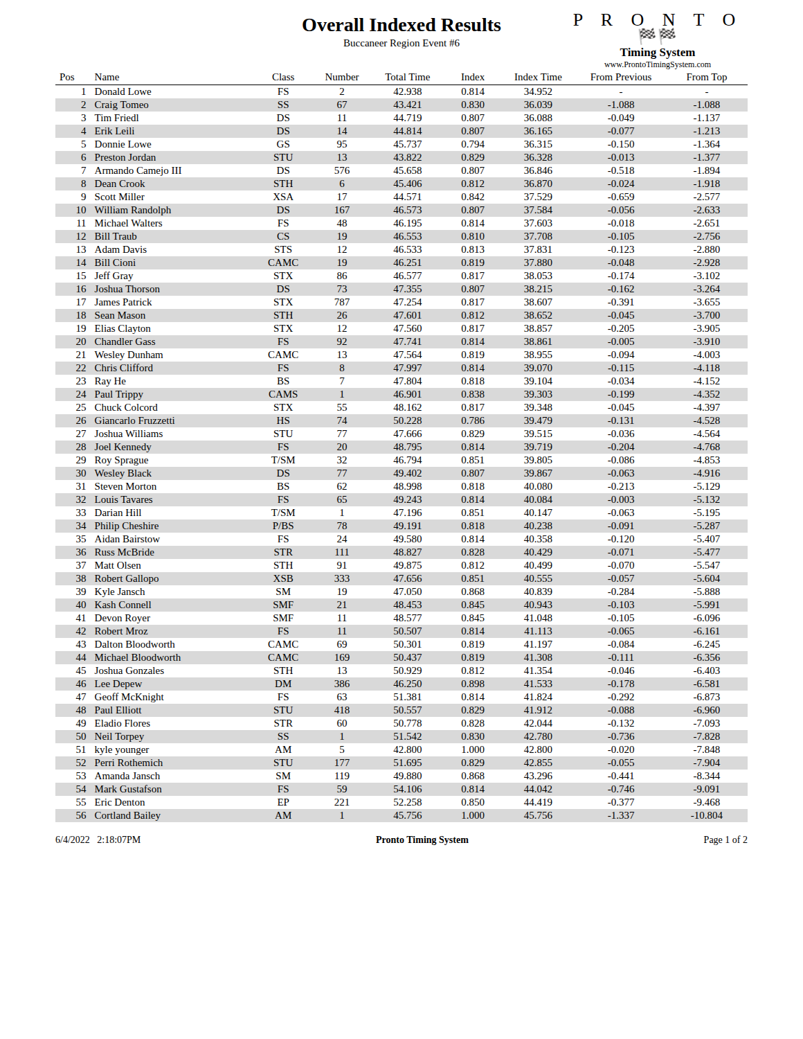Overall Indexed Results
Buccaneer Region Event #6
P R O N T O
🏁🏁
Timing System
www.ProntoTimingSystem.com
| Pos | Name | Class | Number | Total Time | Index | Index Time | From Previous | From Top |
| --- | --- | --- | --- | --- | --- | --- | --- | --- |
| 1 | Donald Lowe | FS | 2 | 42.938 | 0.814 | 34.952 | - | - |
| 2 | Craig Tomeo | SS | 67 | 43.421 | 0.830 | 36.039 | -1.088 | -1.088 |
| 3 | Tim Friedl | DS | 11 | 44.719 | 0.807 | 36.088 | -0.049 | -1.137 |
| 4 | Erik Leili | DS | 14 | 44.814 | 0.807 | 36.165 | -0.077 | -1.213 |
| 5 | Donnie Lowe | GS | 95 | 45.737 | 0.794 | 36.315 | -0.150 | -1.364 |
| 6 | Preston Jordan | STU | 13 | 43.822 | 0.829 | 36.328 | -0.013 | -1.377 |
| 7 | Armando Camejo III | DS | 576 | 45.658 | 0.807 | 36.846 | -0.518 | -1.894 |
| 8 | Dean Crook | STH | 6 | 45.406 | 0.812 | 36.870 | -0.024 | -1.918 |
| 9 | Scott Miller | XSA | 17 | 44.571 | 0.842 | 37.529 | -0.659 | -2.577 |
| 10 | William Randolph | DS | 167 | 46.573 | 0.807 | 37.584 | -0.056 | -2.633 |
| 11 | Michael Walters | FS | 48 | 46.195 | 0.814 | 37.603 | -0.018 | -2.651 |
| 12 | Bill Traub | CS | 19 | 46.553 | 0.810 | 37.708 | -0.105 | -2.756 |
| 13 | Adam Davis | STS | 12 | 46.533 | 0.813 | 37.831 | -0.123 | -2.880 |
| 14 | Bill Cioni | CAMC | 19 | 46.251 | 0.819 | 37.880 | -0.048 | -2.928 |
| 15 | Jeff Gray | STX | 86 | 46.577 | 0.817 | 38.053 | -0.174 | -3.102 |
| 16 | Joshua Thorson | DS | 73 | 47.355 | 0.807 | 38.215 | -0.162 | -3.264 |
| 17 | James Patrick | STX | 787 | 47.254 | 0.817 | 38.607 | -0.391 | -3.655 |
| 18 | Sean Mason | STH | 26 | 47.601 | 0.812 | 38.652 | -0.045 | -3.700 |
| 19 | Elias Clayton | STX | 12 | 47.560 | 0.817 | 38.857 | -0.205 | -3.905 |
| 20 | Chandler Gass | FS | 92 | 47.741 | 0.814 | 38.861 | -0.005 | -3.910 |
| 21 | Wesley Dunham | CAMC | 13 | 47.564 | 0.819 | 38.955 | -0.094 | -4.003 |
| 22 | Chris Clifford | FS | 8 | 47.997 | 0.814 | 39.070 | -0.115 | -4.118 |
| 23 | Ray He | BS | 7 | 47.804 | 0.818 | 39.104 | -0.034 | -4.152 |
| 24 | Paul Trippy | CAMS | 1 | 46.901 | 0.838 | 39.303 | -0.199 | -4.352 |
| 25 | Chuck Colcord | STX | 55 | 48.162 | 0.817 | 39.348 | -0.045 | -4.397 |
| 26 | Giancarlo Fruzzetti | HS | 74 | 50.228 | 0.786 | 39.479 | -0.131 | -4.528 |
| 27 | Joshua Williams | STU | 77 | 47.666 | 0.829 | 39.515 | -0.036 | -4.564 |
| 28 | Joel Kennedy | FS | 20 | 48.795 | 0.814 | 39.719 | -0.204 | -4.768 |
| 29 | Roy Sprague | T/SM | 32 | 46.794 | 0.851 | 39.805 | -0.086 | -4.853 |
| 30 | Wesley Black | DS | 77 | 49.402 | 0.807 | 39.867 | -0.063 | -4.916 |
| 31 | Steven Morton | BS | 62 | 48.998 | 0.818 | 40.080 | -0.213 | -5.129 |
| 32 | Louis Tavares | FS | 65 | 49.243 | 0.814 | 40.084 | -0.003 | -5.132 |
| 33 | Darian Hill | T/SM | 1 | 47.196 | 0.851 | 40.147 | -0.063 | -5.195 |
| 34 | Philip Cheshire | P/BS | 78 | 49.191 | 0.818 | 40.238 | -0.091 | -5.287 |
| 35 | Aidan Bairstow | FS | 24 | 49.580 | 0.814 | 40.358 | -0.120 | -5.407 |
| 36 | Russ McBride | STR | 111 | 48.827 | 0.828 | 40.429 | -0.071 | -5.477 |
| 37 | Matt Olsen | STH | 91 | 49.875 | 0.812 | 40.499 | -0.070 | -5.547 |
| 38 | Robert Gallopo | XSB | 333 | 47.656 | 0.851 | 40.555 | -0.057 | -5.604 |
| 39 | Kyle Jansch | SM | 19 | 47.050 | 0.868 | 40.839 | -0.284 | -5.888 |
| 40 | Kash Connell | SMF | 21 | 48.453 | 0.845 | 40.943 | -0.103 | -5.991 |
| 41 | Devon Royer | SMF | 11 | 48.577 | 0.845 | 41.048 | -0.105 | -6.096 |
| 42 | Robert Mroz | FS | 11 | 50.507 | 0.814 | 41.113 | -0.065 | -6.161 |
| 43 | Dalton Bloodworth | CAMC | 69 | 50.301 | 0.819 | 41.197 | -0.084 | -6.245 |
| 44 | Michael Bloodworth | CAMC | 169 | 50.437 | 0.819 | 41.308 | -0.111 | -6.356 |
| 45 | Joshua Gonzales | STH | 13 | 50.929 | 0.812 | 41.354 | -0.046 | -6.403 |
| 46 | Lee Depew | DM | 386 | 46.250 | 0.898 | 41.533 | -0.178 | -6.581 |
| 47 | Geoff McKnight | FS | 63 | 51.381 | 0.814 | 41.824 | -0.292 | -6.873 |
| 48 | Paul Elliott | STU | 418 | 50.557 | 0.829 | 41.912 | -0.088 | -6.960 |
| 49 | Eladio Flores | STR | 60 | 50.778 | 0.828 | 42.044 | -0.132 | -7.093 |
| 50 | Neil Torpey | SS | 1 | 51.542 | 0.830 | 42.780 | -0.736 | -7.828 |
| 51 | kyle younger | AM | 5 | 42.800 | 1.000 | 42.800 | -0.020 | -7.848 |
| 52 | Perri Rothemich | STU | 177 | 51.695 | 0.829 | 42.855 | -0.055 | -7.904 |
| 53 | Amanda Jansch | SM | 119 | 49.880 | 0.868 | 43.296 | -0.441 | -8.344 |
| 54 | Mark Gustafson | FS | 59 | 54.106 | 0.814 | 44.042 | -0.746 | -9.091 |
| 55 | Eric Denton | EP | 221 | 52.258 | 0.850 | 44.419 | -0.377 | -9.468 |
| 56 | Cortland Bailey | AM | 1 | 45.756 | 1.000 | 45.756 | -1.337 | -10.804 |
6/4/2022 2:18:07PM
Pronto Timing System
Page 1 of 2